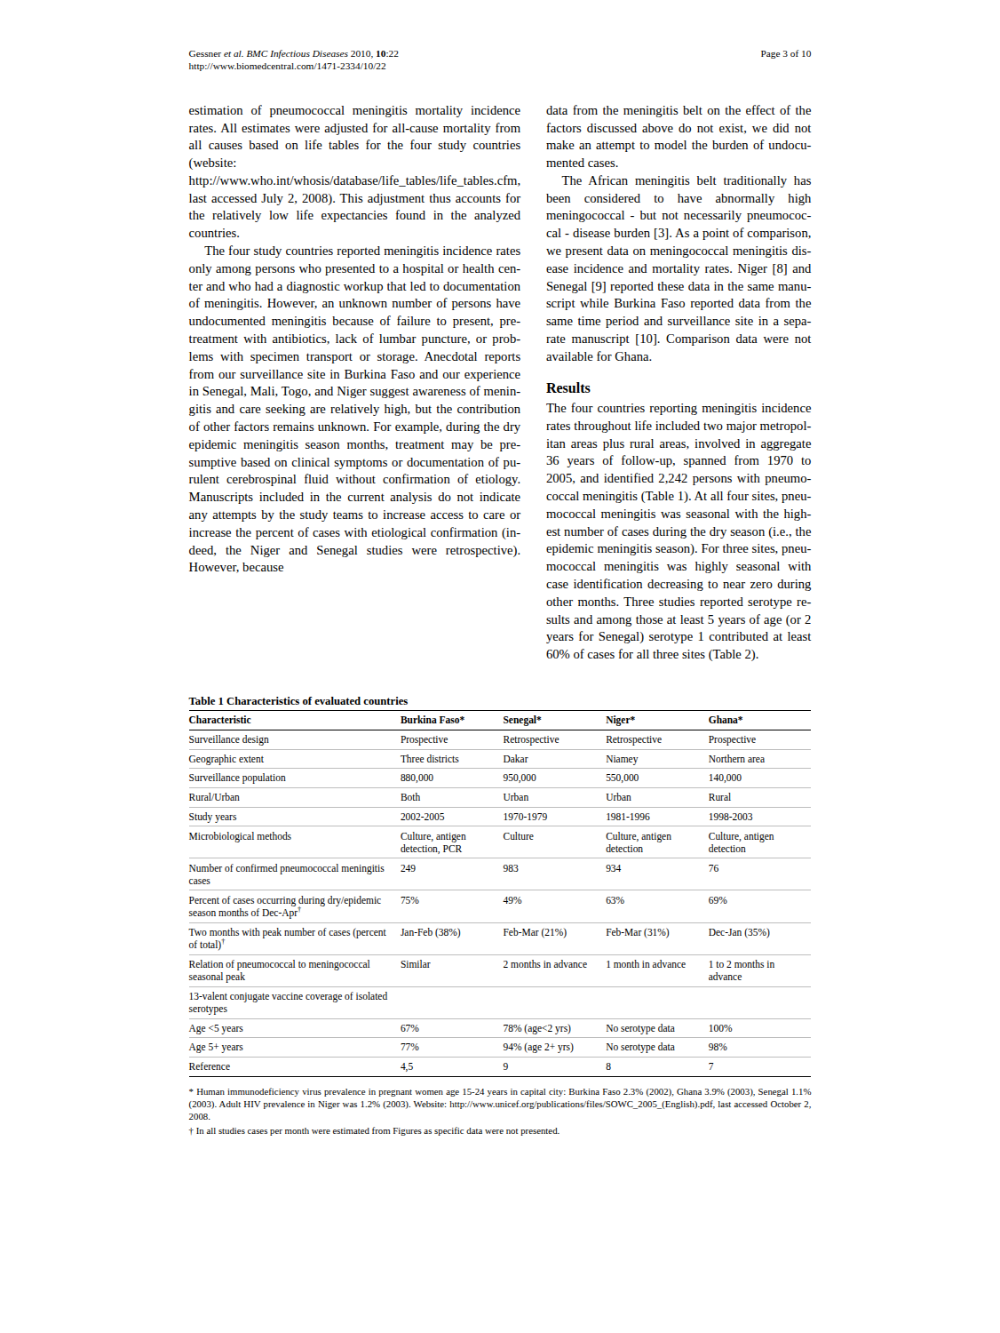Gessner et al. BMC Infectious Diseases 2010, 10:22
http://www.biomedcentral.com/1471-2334/10/22
Page 3 of 10
estimation of pneumococcal meningitis mortality incidence rates. All estimates were adjusted for all-cause mortality from all causes based on life tables for the four study countries (website: http://www.who.int/whosis/database/life_tables/life_tables.cfm, last accessed July 2, 2008). This adjustment thus accounts for the relatively low life expectancies found in the analyzed countries.
The four study countries reported meningitis incidence rates only among persons who presented to a hospital or health center and who had a diagnostic workup that led to documentation of meningitis. However, an unknown number of persons have undocumented meningitis because of failure to present, pretreatment with antibiotics, lack of lumbar puncture, or problems with specimen transport or storage. Anecdotal reports from our surveillance site in Burkina Faso and our experience in Senegal, Mali, Togo, and Niger suggest awareness of meningitis and care seeking are relatively high, but the contribution of other factors remains unknown. For example, during the dry epidemic meningitis season months, treatment may be presumptive based on clinical symptoms or documentation of purulent cerebrospinal fluid without confirmation of etiology. Manuscripts included in the current analysis do not indicate any attempts by the study teams to increase access to care or increase the percent of cases with etiological confirmation (indeed, the Niger and Senegal studies were retrospective). However, because
data from the meningitis belt on the effect of the factors discussed above do not exist, we did not make an attempt to model the burden of undocumented cases.
The African meningitis belt traditionally has been considered to have abnormally high meningococcal - but not necessarily pneumococcal - disease burden [3]. As a point of comparison, we present data on meningococcal meningitis disease incidence and mortality rates. Niger [8] and Senegal [9] reported these data in the same manuscript while Burkina Faso reported data from the same time period and surveillance site in a separate manuscript [10]. Comparison data were not available for Ghana.
Results
The four countries reporting meningitis incidence rates throughout life included two major metropolitan areas plus rural areas, involved in aggregate 36 years of follow-up, spanned from 1970 to 2005, and identified 2,242 persons with pneumococcal meningitis (Table 1). At all four sites, pneumococcal meningitis was seasonal with the highest number of cases during the dry season (i.e., the epidemic meningitis season). For three sites, pneumococcal meningitis was highly seasonal with case identification decreasing to near zero during other months. Three studies reported serotype results and among those at least 5 years of age (or 2 years for Senegal) serotype 1 contributed at least 60% of cases for all three sites (Table 2).
Table 1 Characteristics of evaluated countries
| Characteristic | Burkina Faso* | Senegal* | Niger* | Ghana* |
| --- | --- | --- | --- | --- |
| Surveillance design | Prospective | Retrospective | Retrospective | Prospective |
| Geographic extent | Three districts | Dakar | Niamey | Northern area |
| Surveillance population | 880,000 | 950,000 | 550,000 | 140,000 |
| Rural/Urban | Both | Urban | Urban | Rural |
| Study years | 2002-2005 | 1970-1979 | 1981-1996 | 1998-2003 |
| Microbiological methods | Culture, antigen detection, PCR | Culture | Culture, antigen detection | Culture, antigen detection |
| Number of confirmed pneumococcal meningitis cases | 249 | 983 | 934 | 76 |
| Percent of cases occurring during dry/epidemic season months of Dec-Apr † | 75% | 49% | 63% | 69% |
| Two months with peak number of cases (percent of total) † | Jan-Feb (38%) | Feb-Mar (21%) | Feb-Mar (31%) | Dec-Jan (35%) |
| Relation of pneumococcal to meningococcal seasonal peak | Similar | 2 months in advance | 1 month in advance | 1 to 2 months in advance |
| 13-valent conjugate vaccine coverage of isolated serotypes | | | | |
| Age <5 years | 67% | 78% (age<2 yrs) | No serotype data | 100% |
| Age 5+ years | 77% | 94% (age 2+ yrs) | No serotype data | 98% |
| Reference | 4,5 | 9 | 8 | 7 |
* Human immunodeficiency virus prevalence in pregnant women age 15-24 years in capital city: Burkina Faso 2.3% (2002), Ghana 3.9% (2003), Senegal 1.1% (2003). Adult HIV prevalence in Niger was 1.2% (2003). Website: http://www.unicef.org/publications/files/SOWC_2005_(English).pdf, last accessed October 2, 2008.
† In all studies cases per month were estimated from Figures as specific data were not presented.